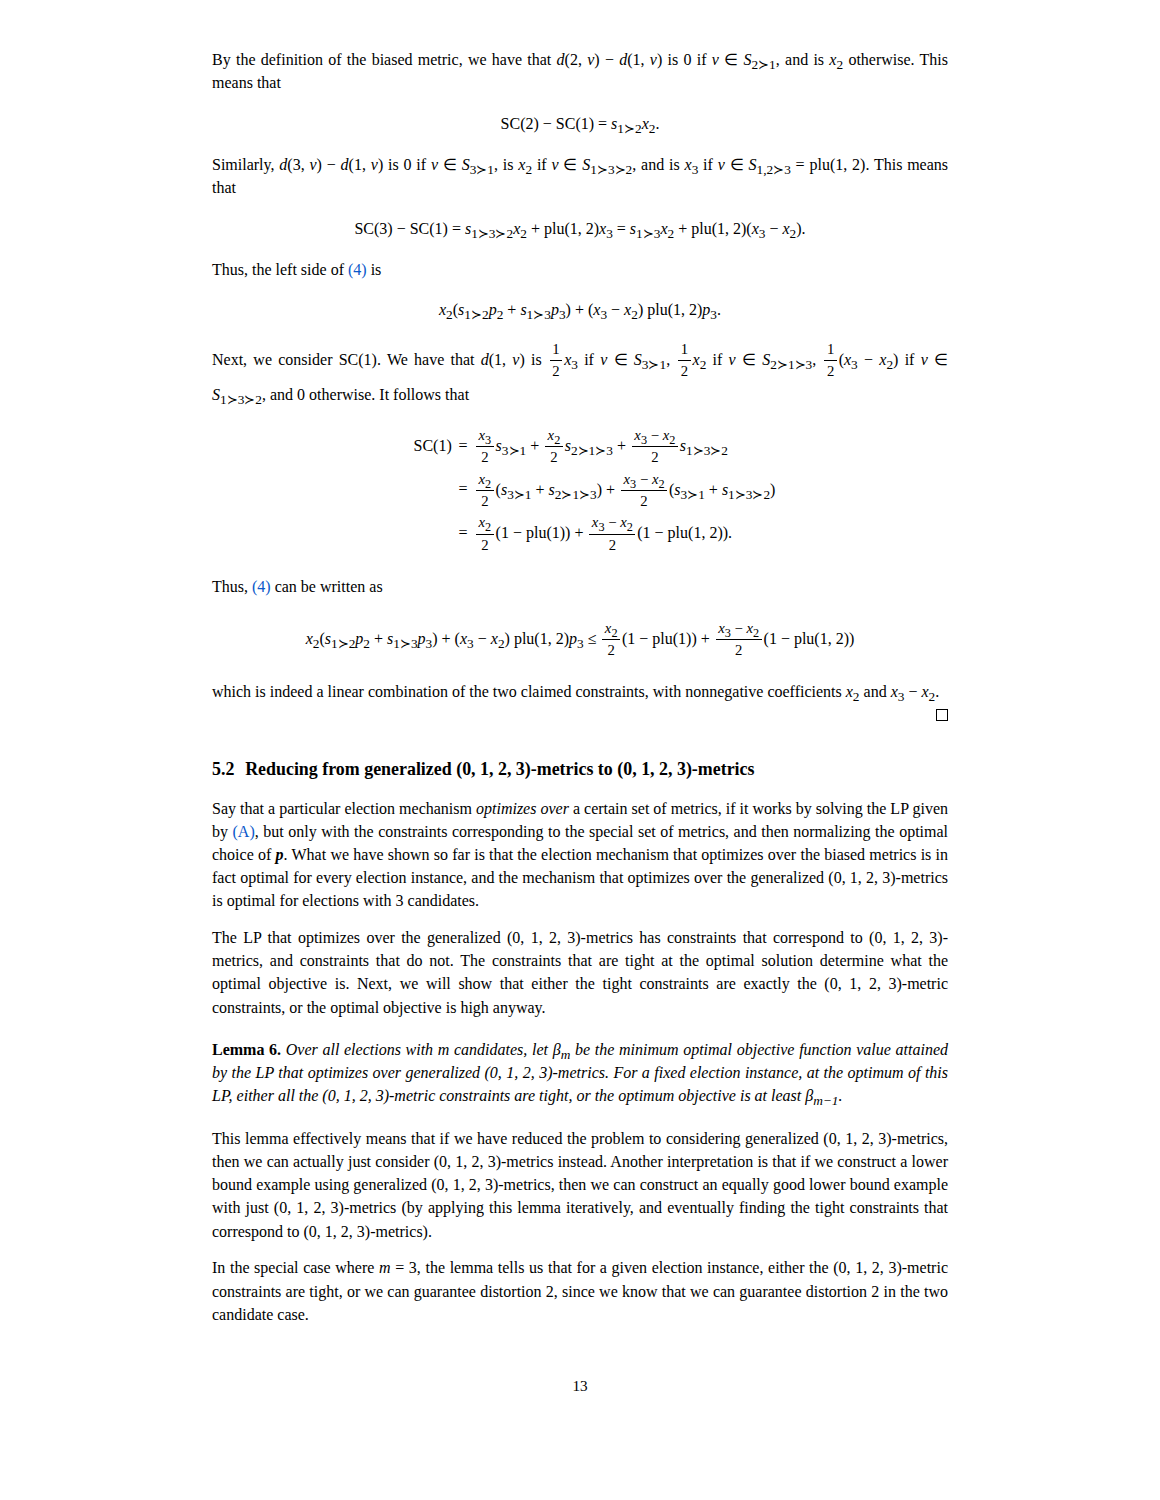By the definition of the biased metric, we have that d(2, v) − d(1, v) is 0 if v ∈ S2≻1, and is x2 otherwise. This means that
SC(2) − SC(1) = s1≻2x2.
Similarly, d(3, v) − d(1, v) is 0 if v ∈ S3≻1, is x2 if v ∈ S1≻3≻2, and is x3 if v ∈ S1,2≻3 = plu(1, 2). This means that
SC(3) − SC(1) = s1≻3≻2x2 + plu(1, 2)x3 = s1≻3x2 + plu(1, 2)(x3 − x2).
Thus, the left side of (4) is
x2(s1≻2p2 + s1≻3p3) + (x3 − x2) plu(1, 2)p3.
Next, we consider SC(1). We have that d(1, v) is 12 x3 if v ∈ S3≻1, 12 x2 if v ∈ S2≻1≻3, 12(x3 − x2) if v ∈ S1≻3≻2, and 0 otherwise. It follows that
SC(1)=x32 s3≻1 + x22 s2≻1≻3 + x3 − x22 s1≻3≻2 =x22(s3≻1 + s2≻1≻3) + x3 − x22(s3≻1 + s1≻3≻2) =x22(1 − plu(1)) + x3 − x22(1 − plu(1, 2)).
Thus, (4) can be written as
x2(s1≻2p2 + s1≻3p3) + (x3 − x2) plu(1, 2)p3 ≤ x22(1 − plu(1)) + x3 − x22(1 − plu(1, 2))
which is indeed a linear combination of the two claimed constraints, with nonnegative coefficients x2 and x3 − x2.
5.2 Reducing from generalized (0, 1, 2, 3)-metrics to (0, 1, 2, 3)-metrics
Say that a particular election mechanism optimizes over a certain set of metrics, if it works by solving the LP given by (A), but only with the constraints corresponding to the special set of metrics, and then normalizing the optimal choice of p. What we have shown so far is that the election mechanism that optimizes over the biased metrics is in fact optimal for every election instance, and the mechanism that optimizes over the generalized (0, 1, 2, 3)-metrics is optimal for elections with 3 candidates.
The LP that optimizes over the generalized (0, 1, 2, 3)-metrics has constraints that correspond to (0, 1, 2, 3)-metrics, and constraints that do not. The constraints that are tight at the optimal solution determine what the optimal objective is. Next, we will show that either the tight constraints are exactly the (0, 1, 2, 3)-metric constraints, or the optimal objective is high anyway.
Lemma 6. Over all elections with m candidates, let βm be the minimum optimal objective function value attained by the LP that optimizes over generalized (0, 1, 2, 3)-metrics. For a fixed election instance, at the optimum of this LP, either all the (0, 1, 2, 3)-metric constraints are tight, or the optimum objective is at least βm−1.
This lemma effectively means that if we have reduced the problem to considering generalized (0, 1, 2, 3)-metrics, then we can actually just consider (0, 1, 2, 3)-metrics instead. Another interpretation is that if we construct a lower bound example using generalized (0, 1, 2, 3)-metrics, then we can construct an equally good lower bound example with just (0, 1, 2, 3)-metrics (by applying this lemma iteratively, and eventually finding the tight constraints that correspond to (0, 1, 2, 3)-metrics).
In the special case where m = 3, the lemma tells us that for a given election instance, either the (0, 1, 2, 3)-metric constraints are tight, or we can guarantee distortion 2, since we know that we can guarantee distortion 2 in the two candidate case.
13